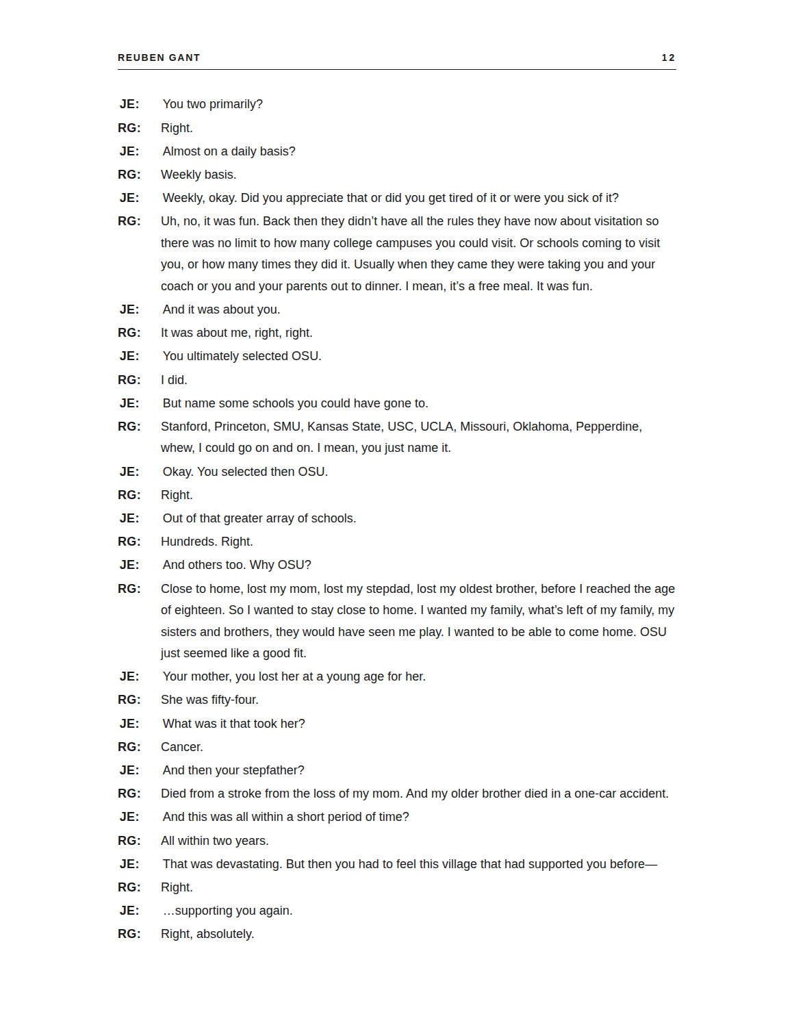REUBEN GANT 12
JE:
You two primarily?
RG:
Right.
JE:
Almost on a daily basis?
RG:
Weekly basis.
JE:
Weekly, okay. Did you appreciate that or did you get tired of it or were you sick of it?
RG:
Uh, no, it was fun. Back then they didn’t have all the rules they have now about visitation so there was no limit to how many college campuses you could visit. Or schools coming to visit you, or how many times they did it. Usually when they came they were taking you and your coach or you and your parents out to dinner. I mean, it’s a free meal. It was fun.
JE:
And it was about you.
RG:
It was about me, right, right.
JE:
You ultimately selected OSU.
RG:
I did.
JE:
But name some schools you could have gone to.
RG:
Stanford, Princeton, SMU, Kansas State, USC, UCLA, Missouri, Oklahoma, Pepperdine, whew, I could go on and on. I mean, you just name it.
JE:
Okay. You selected then OSU.
RG:
Right.
JE:
Out of that greater array of schools.
RG:
Hundreds. Right.
JE:
And others too. Why OSU?
RG:
Close to home, lost my mom, lost my stepdad, lost my oldest brother, before I reached the age of eighteen. So I wanted to stay close to home. I wanted my family, what’s left of my family, my sisters and brothers, they would have seen me play. I wanted to be able to come home. OSU just seemed like a good fit.
JE:
Your mother, you lost her at a young age for her.
RG:
She was fifty-four.
JE:
What was it that took her?
RG:
Cancer.
JE:
And then your stepfather?
RG:
Died from a stroke from the loss of my mom. And my older brother died in a one-car accident.
JE:
And this was all within a short period of time?
RG:
All within two years.
JE:
That was devastating. But then you had to feel this village that had supported you before—
RG:
Right.
JE:
…supporting you again.
RG:
Right, absolutely.